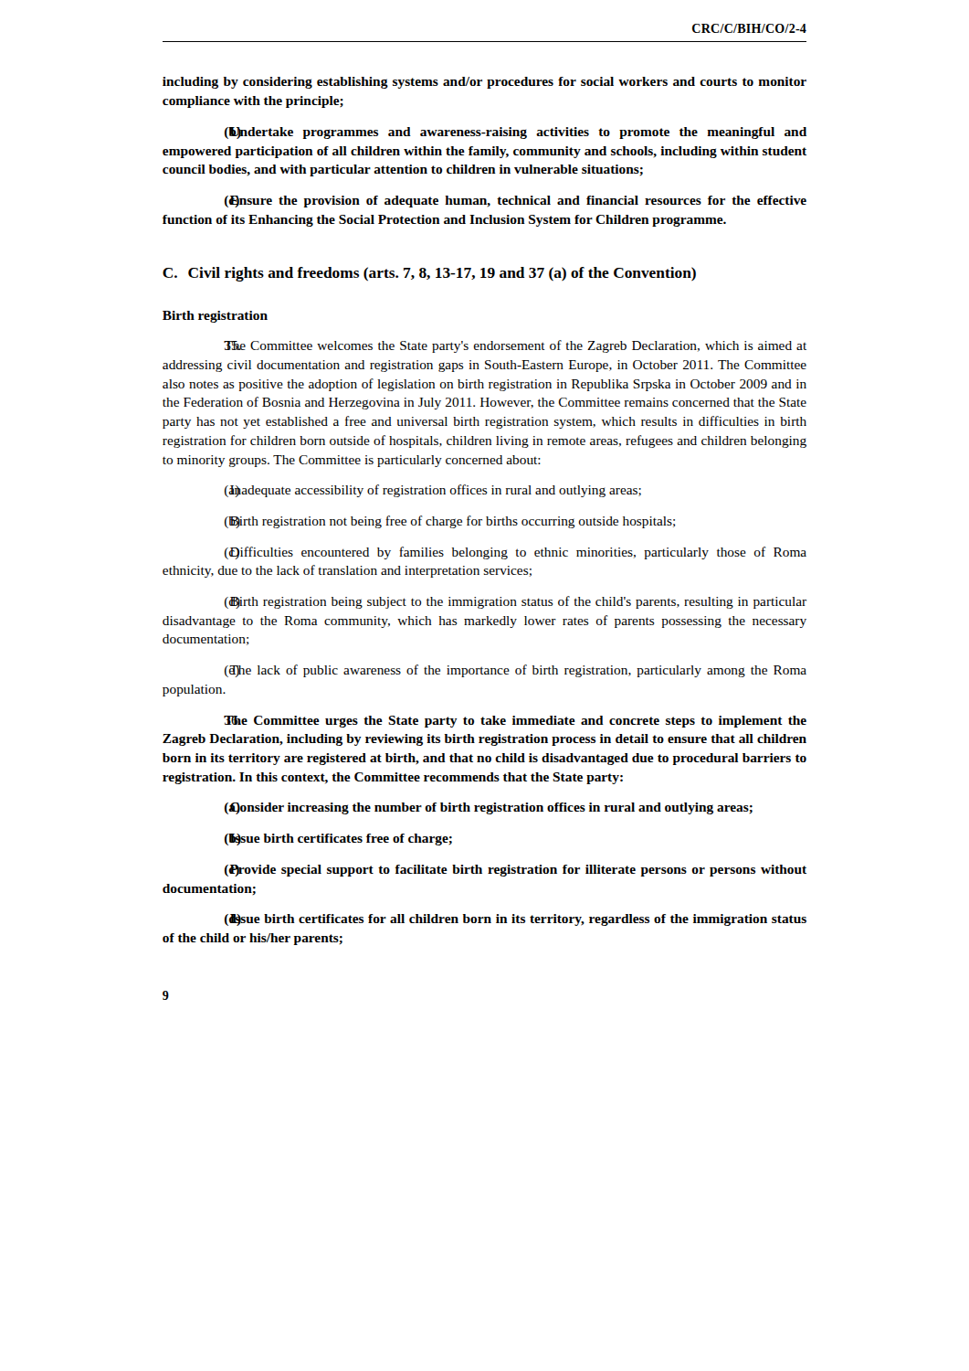CRC/C/BIH/CO/2-4
including by considering establishing systems and/or procedures for social workers and courts to monitor compliance with the principle;
(b) Undertake programmes and awareness-raising activities to promote the meaningful and empowered participation of all children within the family, community and schools, including within student council bodies, and with particular attention to children in vulnerable situations;
(c) Ensure the provision of adequate human, technical and financial resources for the effective function of its Enhancing the Social Protection and Inclusion System for Children programme.
C. Civil rights and freedoms (arts. 7, 8, 13-17, 19 and 37 (a) of the Convention)
Birth registration
35. The Committee welcomes the State party's endorsement of the Zagreb Declaration, which is aimed at addressing civil documentation and registration gaps in South-Eastern Europe, in October 2011. The Committee also notes as positive the adoption of legislation on birth registration in Republika Srpska in October 2009 and in the Federation of Bosnia and Herzegovina in July 2011. However, the Committee remains concerned that the State party has not yet established a free and universal birth registration system, which results in difficulties in birth registration for children born outside of hospitals, children living in remote areas, refugees and children belonging to minority groups. The Committee is particularly concerned about:
(a) Inadequate accessibility of registration offices in rural and outlying areas;
(b) Birth registration not being free of charge for births occurring outside hospitals;
(c) Difficulties encountered by families belonging to ethnic minorities, particularly those of Roma ethnicity, due to the lack of translation and interpretation services;
(d) Birth registration being subject to the immigration status of the child's parents, resulting in particular disadvantage to the Roma community, which has markedly lower rates of parents possessing the necessary documentation;
(e) The lack of public awareness of the importance of birth registration, particularly among the Roma population.
36. The Committee urges the State party to take immediate and concrete steps to implement the Zagreb Declaration, including by reviewing its birth registration process in detail to ensure that all children born in its territory are registered at birth, and that no child is disadvantaged due to procedural barriers to registration. In this context, the Committee recommends that the State party:
(a) Consider increasing the number of birth registration offices in rural and outlying areas;
(b) Issue birth certificates free of charge;
(c) Provide special support to facilitate birth registration for illiterate persons or persons without documentation;
(d) Issue birth certificates for all children born in its territory, regardless of the immigration status of the child or his/her parents;
9